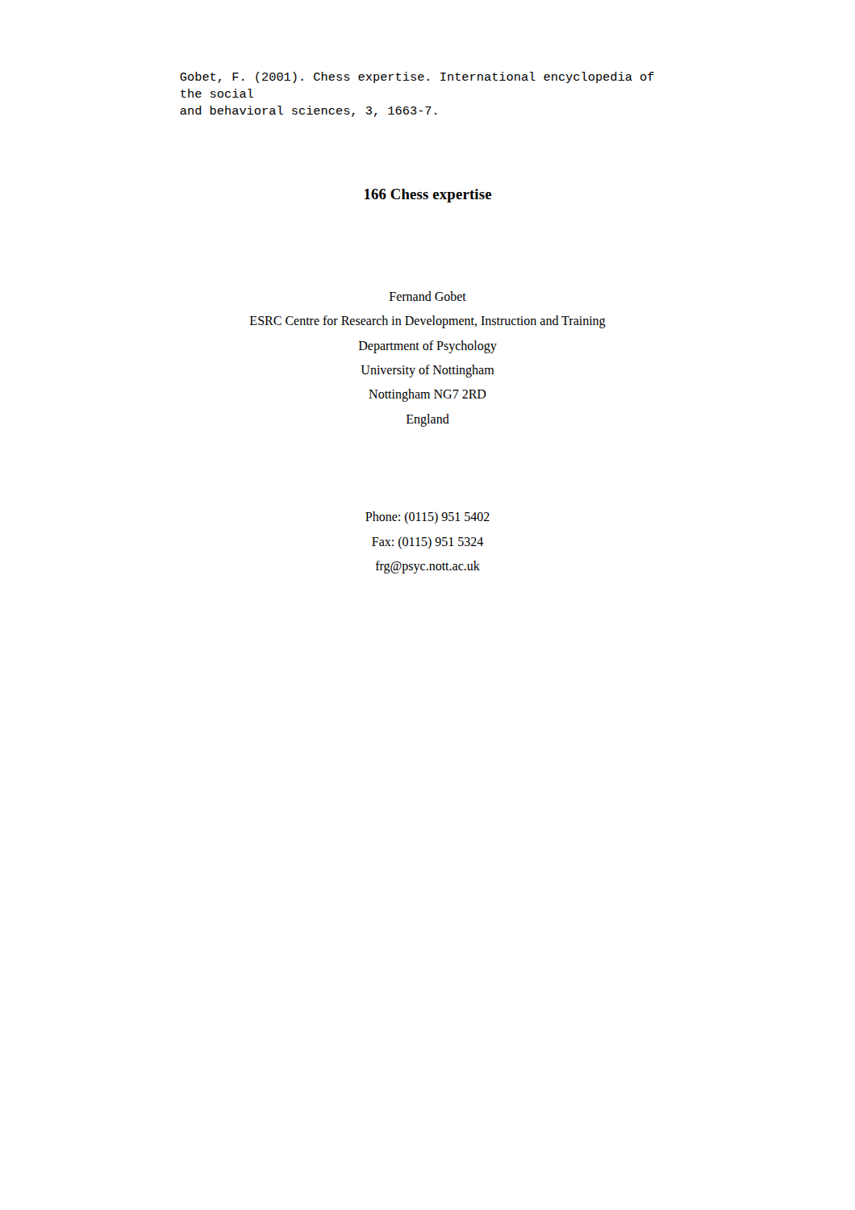Gobet, F. (2001). Chess expertise. International encyclopedia of the social and behavioral sciences, 3, 1663-7.
166 Chess expertise
Fernand Gobet
ESRC Centre for Research in Development, Instruction and Training
Department of Psychology
University of Nottingham
Nottingham NG7 2RD
England
Phone: (0115) 951 5402
Fax: (0115) 951 5324
frg@psyc.nott.ac.uk